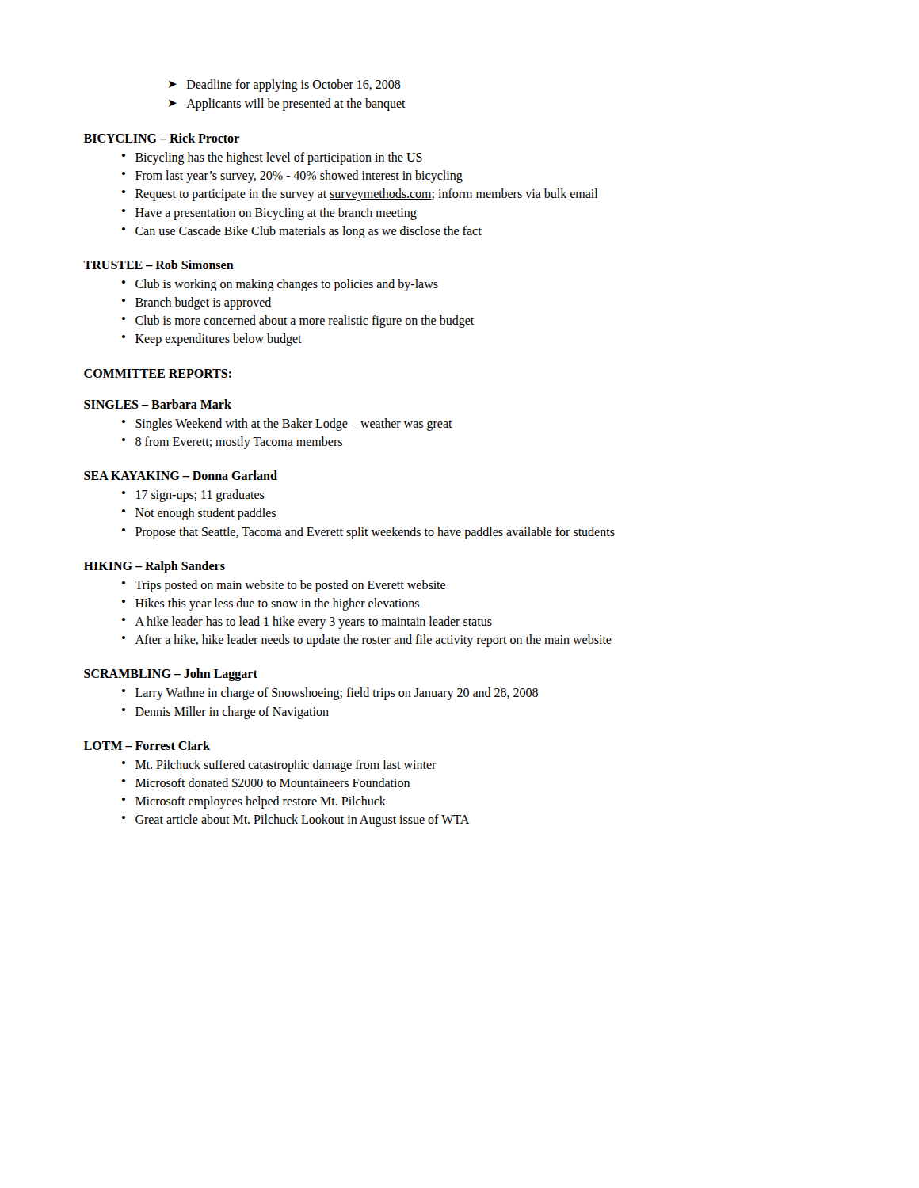Deadline for applying is October 16, 2008
Applicants will be presented at the banquet
BICYCLING – Rick Proctor
Bicycling has the highest level of participation in the US
From last year’s survey, 20% - 40% showed interest in bicycling
Request to participate in the survey at surveymethods.com; inform members via bulk email
Have a presentation on Bicycling at the branch meeting
Can use Cascade Bike Club materials as long as we disclose the fact
TRUSTEE – Rob Simonsen
Club is working on making changes to policies and by-laws
Branch budget is approved
Club is more concerned about a more realistic figure on the budget
Keep expenditures below budget
COMMITTEE REPORTS:
SINGLES – Barbara Mark
Singles Weekend with at the Baker Lodge – weather was great
8 from Everett; mostly Tacoma members
SEA KAYAKING – Donna Garland
17 sign-ups; 11 graduates
Not enough student paddles
Propose that Seattle, Tacoma and Everett split weekends to have paddles available for students
HIKING – Ralph Sanders
Trips posted on main website to be posted on Everett website
Hikes this year less due to snow in the higher elevations
A hike leader has to lead 1 hike every 3 years to maintain leader status
After a hike, hike leader needs to update the roster and file activity report on the main website
SCRAMBLING – John Laggart
Larry Wathne in charge of Snowshoeing; field trips on January 20 and 28, 2008
Dennis Miller in charge of Navigation
LOTM – Forrest Clark
Mt. Pilchuck suffered catastrophic damage from last winter
Microsoft donated $2000 to Mountaineers Foundation
Microsoft employees helped restore Mt. Pilchuck
Great article about Mt. Pilchuck Lookout in August issue of WTA